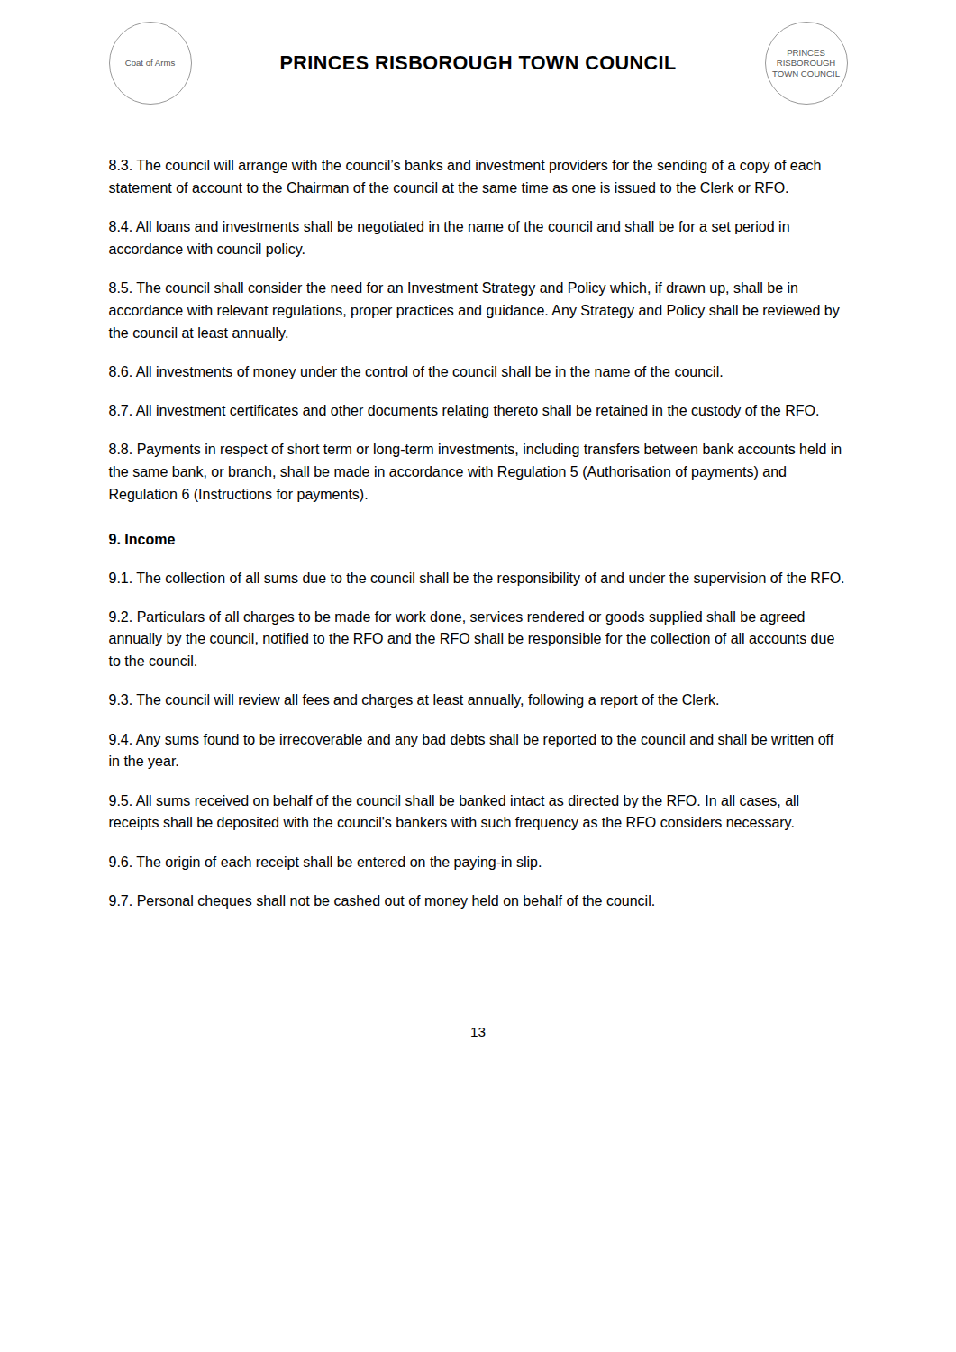Coat of Arms
PRINCES RISBOROUGH TOWN COUNCIL
PRINCES RISBOROUGH TOWN COUNCIL
8.3. The council will arrange with the council’s banks and investment providers for the sending of a copy of each statement of account to the Chairman of the council at the same time as one is issued to the Clerk or RFO.
8.4. All loans and investments shall be negotiated in the name of the council and shall be for a set period in accordance with council policy.
8.5. The council shall consider the need for an Investment Strategy and Policy which, if drawn up, shall be in accordance with relevant regulations, proper practices and guidance. Any Strategy and Policy shall be reviewed by the council at least annually.
8.6. All investments of money under the control of the council shall be in the name of the council.
8.7. All investment certificates and other documents relating thereto shall be retained in the custody of the RFO.
8.8. Payments in respect of short term or long-term investments, including transfers between bank accounts held in the same bank, or branch, shall be made in accordance with Regulation 5 (Authorisation of payments) and Regulation 6 (Instructions for payments).
9. Income
9.1. The collection of all sums due to the council shall be the responsibility of and under the supervision of the RFO.
9.2. Particulars of all charges to be made for work done, services rendered or goods supplied shall be agreed annually by the council, notified to the RFO and the RFO shall be responsible for the collection of all accounts due to the council.
9.3. The council will review all fees and charges at least annually, following a report of the Clerk.
9.4. Any sums found to be irrecoverable and any bad debts shall be reported to the council and shall be written off in the year.
9.5. All sums received on behalf of the council shall be banked intact as directed by the RFO. In all cases, all receipts shall be deposited with the council's bankers with such frequency as the RFO considers necessary.
9.6. The origin of each receipt shall be entered on the paying-in slip.
9.7. Personal cheques shall not be cashed out of money held on behalf of the council.
13